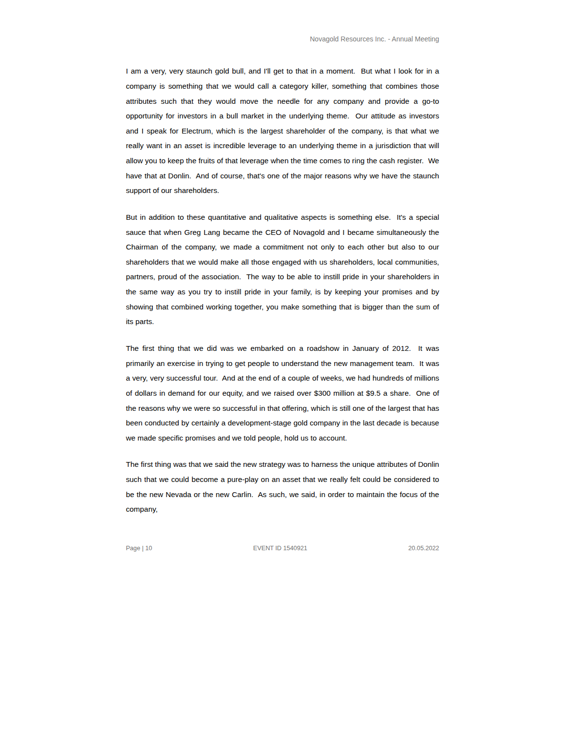Novagold Resources Inc. - Annual Meeting
I am a very, very staunch gold bull, and I'll get to that in a moment. But what I look for in a company is something that we would call a category killer, something that combines those attributes such that they would move the needle for any company and provide a go-to opportunity for investors in a bull market in the underlying theme. Our attitude as investors and I speak for Electrum, which is the largest shareholder of the company, is that what we really want in an asset is incredible leverage to an underlying theme in a jurisdiction that will allow you to keep the fruits of that leverage when the time comes to ring the cash register. We have that at Donlin. And of course, that's one of the major reasons why we have the staunch support of our shareholders.
But in addition to these quantitative and qualitative aspects is something else. It's a special sauce that when Greg Lang became the CEO of Novagold and I became simultaneously the Chairman of the company, we made a commitment not only to each other but also to our shareholders that we would make all those engaged with us shareholders, local communities, partners, proud of the association. The way to be able to instill pride in your shareholders in the same way as you try to instill pride in your family, is by keeping your promises and by showing that combined working together, you make something that is bigger than the sum of its parts.
The first thing that we did was we embarked on a roadshow in January of 2012. It was primarily an exercise in trying to get people to understand the new management team. It was a very, very successful tour. And at the end of a couple of weeks, we had hundreds of millions of dollars in demand for our equity, and we raised over $300 million at $9.5 a share. One of the reasons why we were so successful in that offering, which is still one of the largest that has been conducted by certainly a development-stage gold company in the last decade is because we made specific promises and we told people, hold us to account.
The first thing was that we said the new strategy was to harness the unique attributes of Donlin such that we could become a pure-play on an asset that we really felt could be considered to be the new Nevada or the new Carlin. As such, we said, in order to maintain the focus of the company,
Page | 10
EVENT ID 1540921
20.05.2022